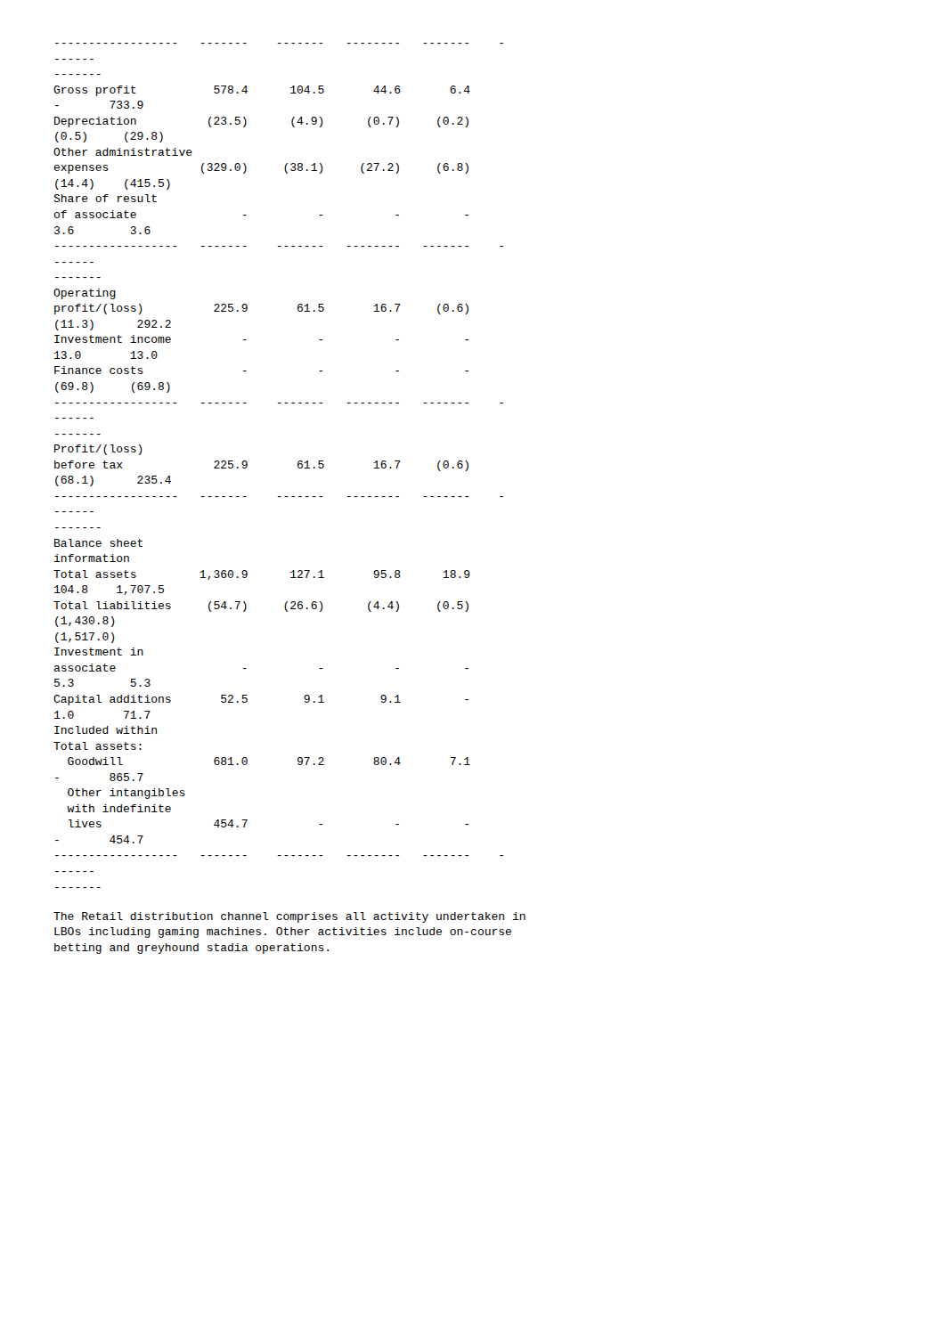------------------   -------    -------   --------   -------    -
------
-------
Gross profit           578.4      104.5       44.6       6.4
-       733.9
Depreciation          (23.5)      (4.9)      (0.7)     (0.2)
(0.5)     (29.8)
Other administrative
expenses             (329.0)     (38.1)     (27.2)     (6.8)
(14.4)    (415.5)
Share of result
of associate               -          -          -         -
3.6        3.6
------------------   -------    -------   --------   -------    -
------
-------
Operating
profit/(loss)          225.9       61.5       16.7     (0.6)
(11.3)      292.2
Investment income          -          -          -         -
13.0       13.0
Finance costs              -          -          -         -
(69.8)     (69.8)
------------------   -------    -------   --------   -------    -
------
-------
Profit/(loss)
before tax             225.9       61.5       16.7     (0.6)
(68.1)      235.4
------------------   -------    -------   --------   -------    -
------
-------
Balance sheet
information
Total assets         1,360.9      127.1       95.8      18.9
104.8    1,707.5
Total liabilities     (54.7)     (26.6)      (4.4)     (0.5)
(1,430.8)
(1,517.0)
Investment in
associate                  -          -          -         -
5.3        5.3
Capital additions       52.5        9.1        9.1         -
1.0       71.7
Included within
Total assets:
  Goodwill             681.0       97.2       80.4       7.1
-       865.7
  Other intangibles
  with indefinite
  lives                454.7          -          -         -
-       454.7
------------------   -------    -------   --------   -------    -
------
-------
The Retail distribution channel comprises all activity undertaken in
LBOs including gaming machines. Other activities include on-course
betting and greyhound stadia operations.